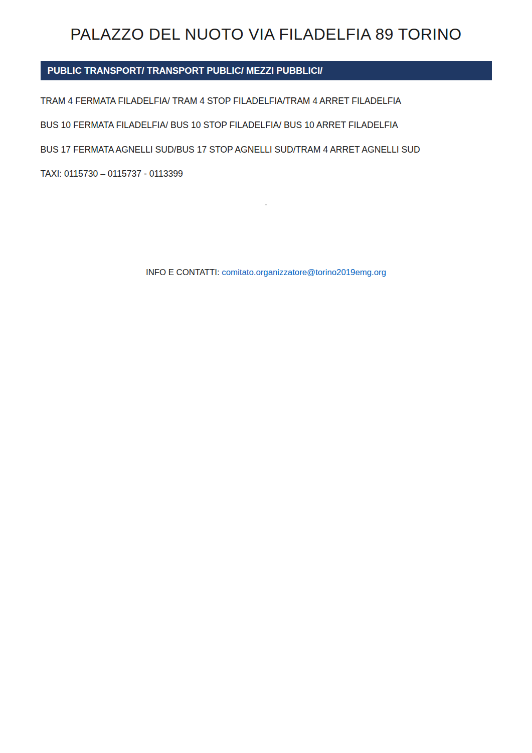PALAZZO DEL NUOTO VIA FILADELFIA 89 TORINO
PUBLIC TRANSPORT/ TRANSPORT PUBLIC/ MEZZI PUBBLICI/
TRAM 4 FERMATA FILADELFIA/ TRAM 4 STOP FILADELFIA/TRAM 4 ARRET FILADELFIA
BUS 10 FERMATA FILADELFIA/ BUS 10 STOP FILADELFIA/ BUS 10 ARRET FILADELFIA
BUS 17 FERMATA AGNELLI SUD/BUS 17 STOP AGNELLI SUD/TRAM 4 ARRET AGNELLI SUD
TAXI: 0115730 – 0115737 - 0113399
INFO E CONTATTI: comitato.organizzatore@torino2019emg.org